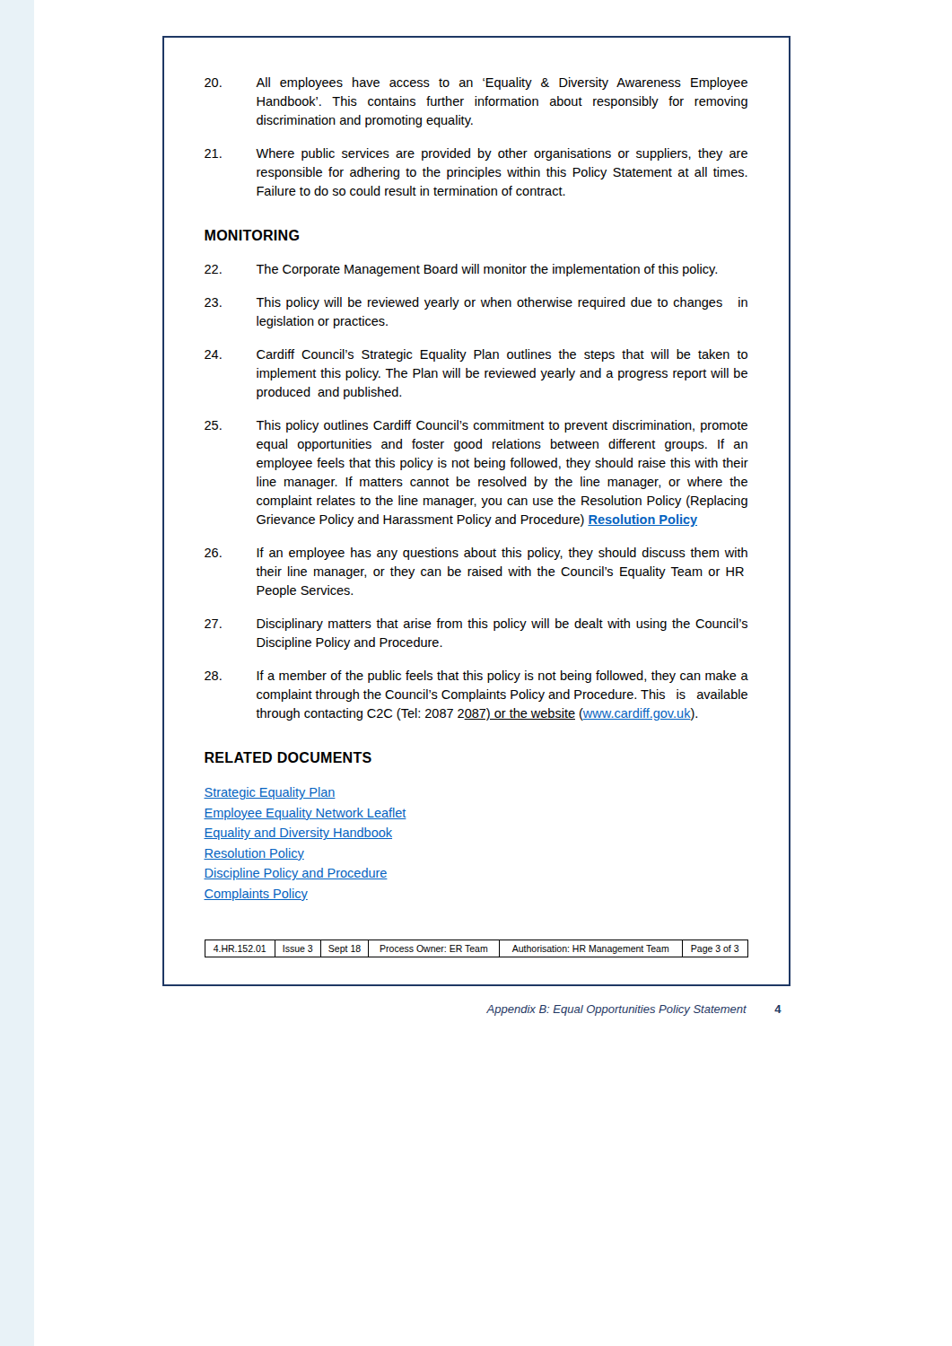20. All employees have access to an ‘Equality & Diversity Awareness Employee Handbook’. This contains further information about responsibly for removing discrimination and promoting equality.
21. Where public services are provided by other organisations or suppliers, they are responsible for adhering to the principles within this Policy Statement at all times. Failure to do so could result in termination of contract.
MONITORING
22. The Corporate Management Board will monitor the implementation of this policy.
23. This policy will be reviewed yearly or when otherwise required due to changes in legislation or practices.
24. Cardiff Council’s Strategic Equality Plan outlines the steps that will be taken to implement this policy. The Plan will be reviewed yearly and a progress report will be produced and published.
25. This policy outlines Cardiff Council’s commitment to prevent discrimination, promote equal opportunities and foster good relations between different groups. If an employee feels that this policy is not being followed, they should raise this with their line manager. If matters cannot be resolved by the line manager, or where the complaint relates to the line manager, you can use the Resolution Policy (Replacing Grievance Policy and Harassment Policy and Procedure) Resolution Policy
26. If an employee has any questions about this policy, they should discuss them with their line manager, or they can be raised with the Council’s Equality Team or HR People Services.
27. Disciplinary matters that arise from this policy will be dealt with using the Council’s Discipline Policy and Procedure.
28. If a member of the public feels that this policy is not being followed, they can make a complaint through the Council’s Complaints Policy and Procedure. This is available through contacting C2C (Tel: 2087 2087) or the website (www.cardiff.gov.uk).
RELATED DOCUMENTS
Strategic Equality Plan Employee Equality Network Leaflet Equality and Diversity Handbook Resolution Policy Discipline Policy and Procedure Complaints Policy
| 4.HR.152.01 | Issue 3 | Sept 18 | Process Owner: ER Team | Authorisation: HR Management Team | Page 3 of 3 |
Appendix B: Equal Opportunities Policy Statement 4